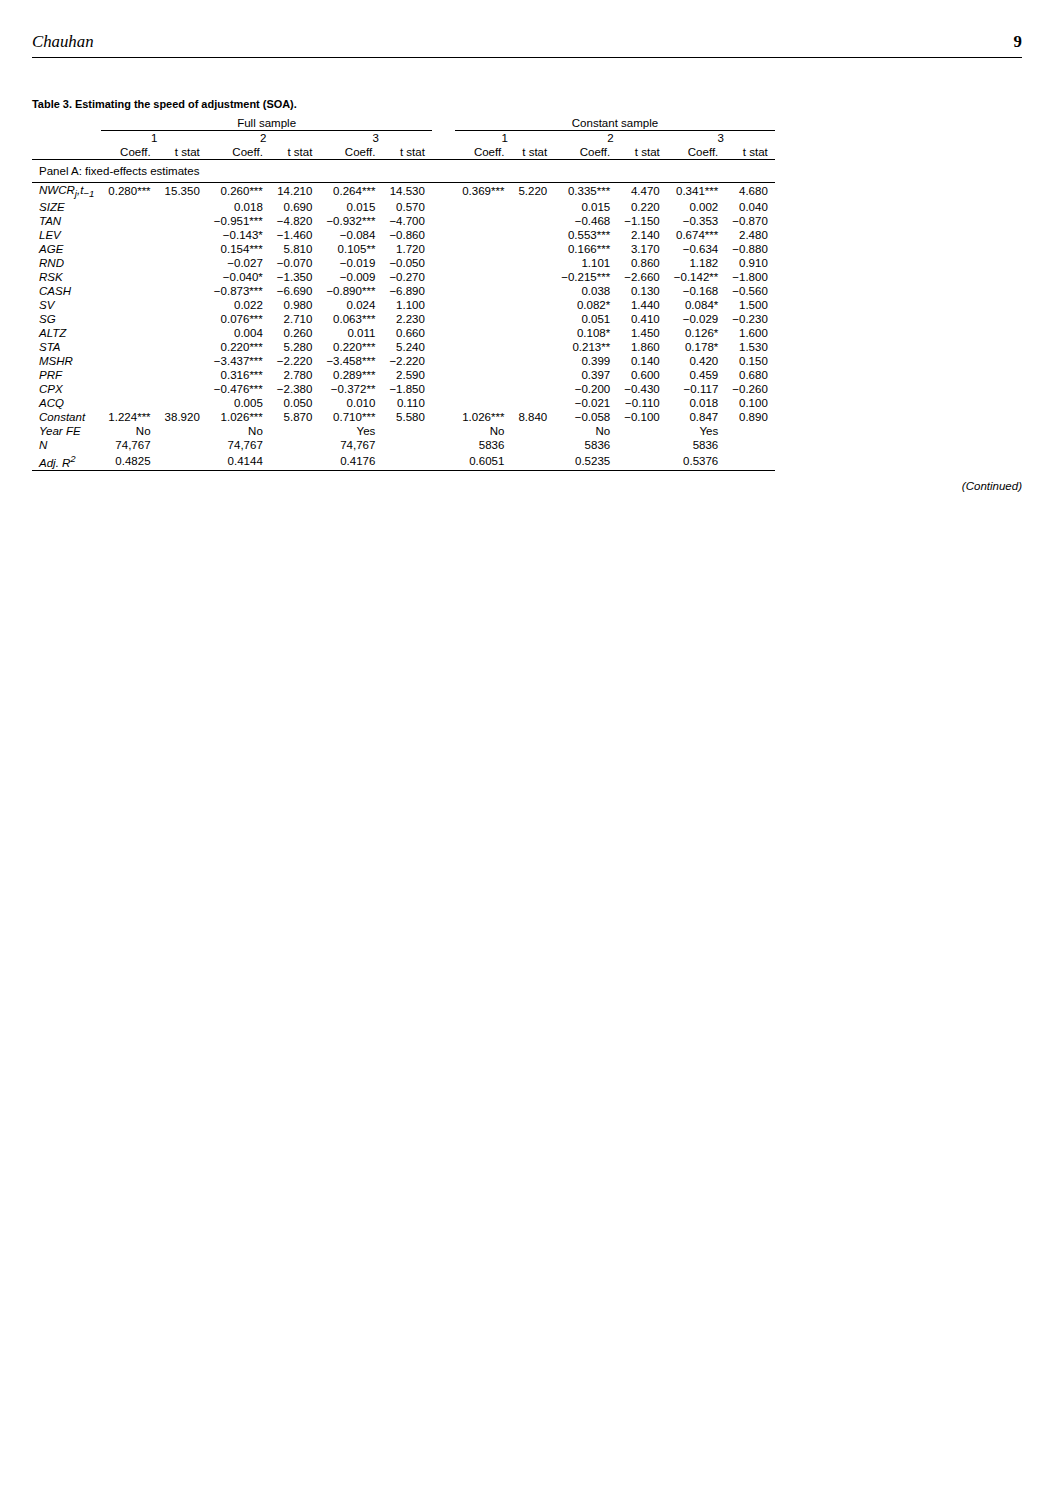Chauhan 9
Table 3. Estimating the speed of adjustment (SOA).
| | Full sample | | Constant sample |
| --- | --- | --- | --- |
| 1 | 2 | 3 | 1 | 2 | 3 |
| Coeff. | t stat | Coeff. | t stat | Coeff. | t stat | Coeff. | t stat | Coeff. | t stat | Coeff. | t stat |
| Panel A: fixed-effects estimates |
| NWCR j ,t −1 | 0.280*** | 15.350 | 0.260*** | 14.210 | 0.264*** | 14.530 | | 0.369*** | 5.220 | 0.335*** | 4.470 | 0.341*** | 4.680 |
| SIZE | | | 0.018 | 0.690 | 0.015 | 0.570 | | | | 0.015 | 0.220 | 0.002 | 0.040 |
| TAN | | | −0.951*** | −4.820 | −0.932*** | −4.700 | | | | −0.468 | −1.150 | −0.353 | −0.870 |
| LEV | | | −0.143* | −1.460 | −0.084 | −0.860 | | | | 0.553*** | 2.140 | 0.674*** | 2.480 |
| AGE | | | 0.154*** | 5.810 | 0.105** | 1.720 | | | | 0.166*** | 3.170 | −0.634 | −0.880 |
| RND | | | −0.027 | −0.070 | −0.019 | −0.050 | | | | 1.101 | 0.860 | 1.182 | 0.910 |
| RSK | | | −0.040* | −1.350 | −0.009 | −0.270 | | | | −0.215*** | −2.660 | −0.142** | −1.800 |
| CASH | | | −0.873*** | −6.690 | −0.890*** | −6.890 | | | | 0.038 | 0.130 | −0.168 | −0.560 |
| SV | | | 0.022 | 0.980 | 0.024 | 1.100 | | | | 0.082* | 1.440 | 0.084* | 1.500 |
| SG | | | 0.076*** | 2.710 | 0.063*** | 2.230 | | | | 0.051 | 0.410 | −0.029 | −0.230 |
| ALTZ | | | 0.004 | 0.260 | 0.011 | 0.660 | | | | 0.108* | 1.450 | 0.126* | 1.600 |
| STA | | | 0.220*** | 5.280 | 0.220*** | 5.240 | | | | 0.213** | 1.860 | 0.178* | 1.530 |
| MSHR | | | −3.437*** | −2.220 | −3.458*** | −2.220 | | | | 0.399 | 0.140 | 0.420 | 0.150 |
| PRF | | | 0.316*** | 2.780 | 0.289*** | 2.590 | | | | 0.397 | 0.600 | 0.459 | 0.680 |
| CPX | | | −0.476*** | −2.380 | −0.372** | −1.850 | | | | −0.200 | −0.430 | −0.117 | −0.260 |
| ACQ | | | 0.005 | 0.050 | 0.010 | 0.110 | | | | −0.021 | −0.110 | 0.018 | 0.100 |
| Constant | 1.224*** | 38.920 | 1.026*** | 5.870 | 0.710*** | 5.580 | | 1.026*** | 8.840 | −0.058 | −0.100 | 0.847 | 0.890 |
| Year FE | No | | No | | Yes | | | No | | No | | Yes | |
| N | 74,767 | | 74,767 | | 74,767 | | | 5836 | | 5836 | | 5836 | |
| Adj. R 2 | 0.4825 | | 0.4144 | | 0.4176 | | | 0.6051 | | 0.5235 | | 0.5376 | |
(Continued)